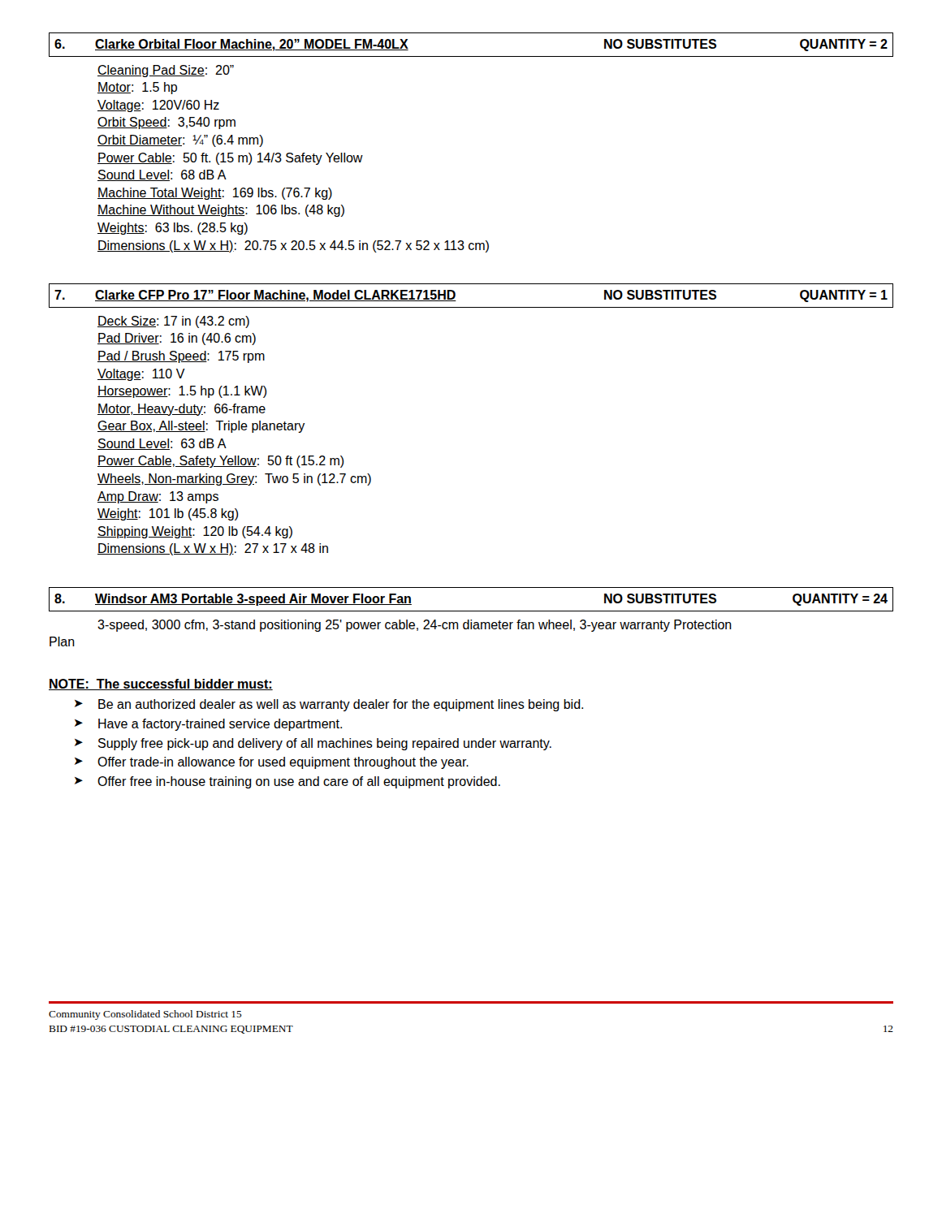6. Clarke Orbital Floor Machine, 20” MODEL FM-40LX NO SUBSTITUTES QUANTITY = 2
Cleaning Pad Size: 20”
Motor: 1.5 hp
Voltage: 120V/60 Hz
Orbit Speed: 3,540 rpm
Orbit Diameter: ¼” (6.4 mm)
Power Cable: 50 ft. (15 m) 14/3 Safety Yellow
Sound Level: 68 dB A
Machine Total Weight: 169 lbs. (76.7 kg)
Machine Without Weights: 106 lbs. (48 kg)
Weights: 63 lbs. (28.5 kg)
Dimensions (L x W x H): 20.75 x 20.5 x 44.5 in (52.7 x 52 x 113 cm)
7. Clarke CFP Pro 17” Floor Machine, Model CLARKE1715HD NO SUBSTITUTES QUANTITY = 1
Deck Size: 17 in (43.2 cm)
Pad Driver: 16 in (40.6 cm)
Pad / Brush Speed: 175 rpm
Voltage: 110 V
Horsepower: 1.5 hp (1.1 kW)
Motor, Heavy-duty: 66-frame
Gear Box, All-steel: Triple planetary
Sound Level: 63 dB A
Power Cable, Safety Yellow: 50 ft (15.2 m)
Wheels, Non-marking Grey: Two 5 in (12.7 cm)
Amp Draw: 13 amps
Weight: 101 lb (45.8 kg)
Shipping Weight: 120 lb (54.4 kg)
Dimensions (L x W x H): 27 x 17 x 48 in
8. Windsor AM3 Portable 3-speed Air Mover Floor Fan NO SUBSTITUTES QUANTITY = 24
3-speed, 3000 cfm, 3-stand positioning 25' power cable, 24-cm diameter fan wheel, 3-year warranty Protection
Plan
NOTE: The successful bidder must:
Be an authorized dealer as well as warranty dealer for the equipment lines being bid.
Have a factory-trained service department.
Supply free pick-up and delivery of all machines being repaired under warranty.
Offer trade-in allowance for used equipment throughout the year.
Offer free in-house training on use and care of all equipment provided.
Community Consolidated School District 15
BID #19-036 CUSTODIAL CLEANING EQUIPMENT
12